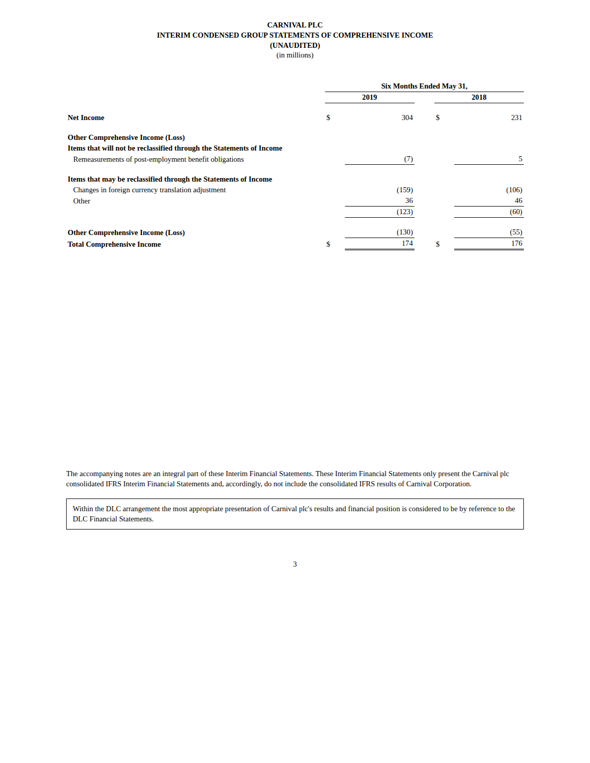CARNIVAL PLC
INTERIM CONDENSED GROUP STATEMENTS OF COMPREHENSIVE INCOME
(UNAUDITED)
(in millions)
| | Six Months Ended May 31, |
| | 2019 | | 2018 |
| Net Income | $ | 304 | | $ | 231 |
| Other Comprehensive Income (Loss) | | | | | |
| Items that will not be reclassified through the Statements of Income | | | | | |
| Remeasurements of post-employment benefit obligations | | (7) | | | 5 |
| Items that may be reclassified through the Statements of Income | | | | | |
| Changes in foreign currency translation adjustment | | (159) | | | (106) |
| Other | | 36 | | | 46 |
| | | (123) | | | (60) |
| Other Comprehensive Income (Loss) | | (130) | | | (55) |
| Total Comprehensive Income | $ | 174 | | $ | 176 |
The accompanying notes are an integral part of these Interim Financial Statements. These Interim Financial Statements only present the Carnival plc consolidated IFRS Interim Financial Statements and, accordingly, do not include the consolidated IFRS results of Carnival Corporation.
Within the DLC arrangement the most appropriate presentation of Carnival plc's results and financial position is considered to be by reference to the DLC Financial Statements.
3